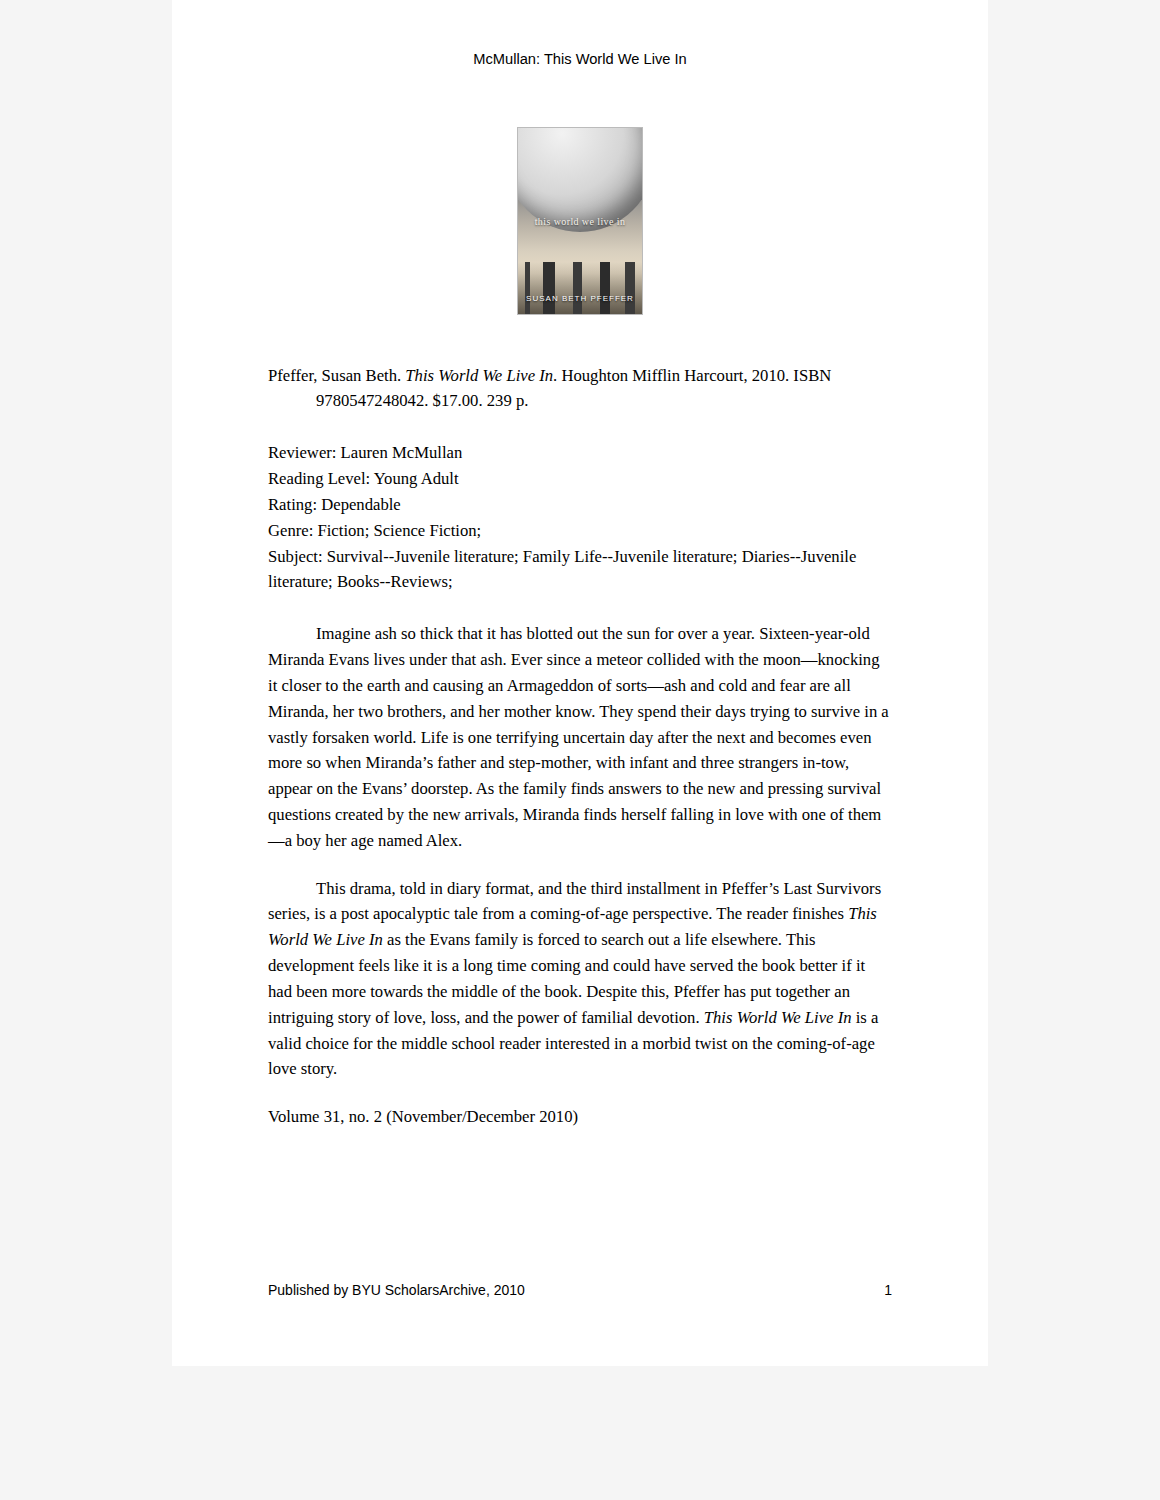McMullan: This World We Live In
this world we live in
SUSAN BETH PFEFFER
Pfeffer, Susan Beth. This World We Live In. Houghton Mifflin Harcourt, 2010. ISBN 9780547248042. $17.00. 239 p.
Reviewer: Lauren McMullan
Reading Level: Young Adult
Rating: Dependable
Genre: Fiction; Science Fiction;
Subject: Survival--Juvenile literature; Family Life--Juvenile literature; Diaries--Juvenile literature; Books--Reviews;
Imagine ash so thick that it has blotted out the sun for over a year. Sixteen-year-old Miranda Evans lives under that ash. Ever since a meteor collided with the moon—knocking it closer to the earth and causing an Armageddon of sorts—ash and cold and fear are all Miranda, her two brothers, and her mother know. They spend their days trying to survive in a vastly forsaken world. Life is one terrifying uncertain day after the next and becomes even more so when Miranda’s father and step-mother, with infant and three strangers in-tow, appear on the Evans’ doorstep. As the family finds answers to the new and pressing survival questions created by the new arrivals, Miranda finds herself falling in love with one of them—a boy her age named Alex.
This drama, told in diary format, and the third installment in Pfeffer’s Last Survivors series, is a post apocalyptic tale from a coming-of-age perspective. The reader finishes This World We Live In as the Evans family is forced to search out a life elsewhere. This development feels like it is a long time coming and could have served the book better if it had been more towards the middle of the book. Despite this, Pfeffer has put together an intriguing story of love, loss, and the power of familial devotion. This World We Live In is a valid choice for the middle school reader interested in a morbid twist on the coming-of-age love story.
Volume 31, no. 2 (November/December 2010)
Published by BYU ScholarsArchive, 2010 1